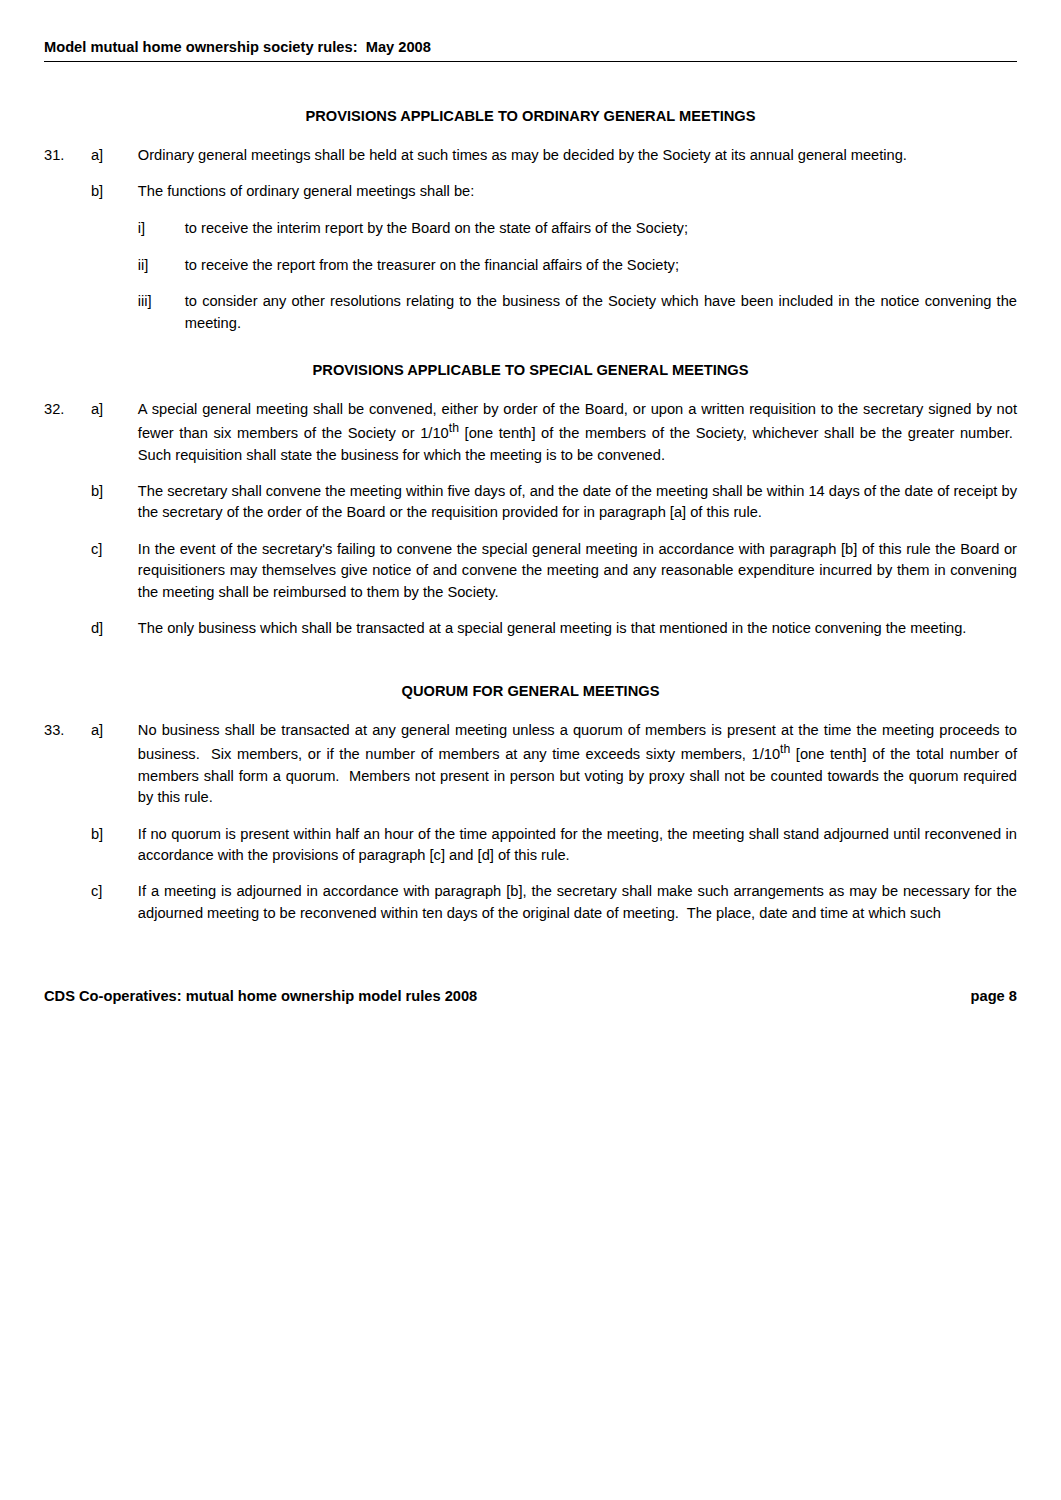Model mutual home ownership society rules: May 2008
Provisions applicable to ordinary general meetings
| 31. | a] | Ordinary general meetings shall be held at such times as may be decided by the Society at its annual general meeting. |
| | b] | The functions of ordinary general meetings shall be: |
| | | / i] / to receive the interim report by the Board on the state of affairs of the Society; / / ii] / to receive the report from the treasurer on the financial affairs of the Society; / / iii] / to consider any other resolutions relating to the business of the Society which have been included in the notice convening the meeting. / |
Provisions applicable to special general meetings
| 32. | a] | A special general meeting shall be convened, either by order of the Board, or upon a written requisition to the secretary signed by not fewer than six members of the Society or 1/10 th [one tenth] of the members of the Society, whichever shall be the greater number. Such requisition shall state the business for which the meeting is to be convened. |
| | b] | The secretary shall convene the meeting within five days of, and the date of the meeting shall be within 14 days of the date of receipt by the secretary of the order of the Board or the requisition provided for in paragraph [a] of this rule. |
| | c] | In the event of the secretary's failing to convene the special general meeting in accordance with paragraph [b] of this rule the Board or requisitioners may themselves give notice of and convene the meeting and any reasonable expenditure incurred by them in convening the meeting shall be reimbursed to them by the Society. |
| | d] | The only business which shall be transacted at a special general meeting is that mentioned in the notice convening the meeting. |
Quorum for general meetings
| 33. | a] | No business shall be transacted at any general meeting unless a quorum of members is present at the time the meeting proceeds to business. Six members, or if the number of members at any time exceeds sixty members, 1/10 th [one tenth] of the total number of members shall form a quorum. Members not present in person but voting by proxy shall not be counted towards the quorum required by this rule. |
| | b] | If no quorum is present within half an hour of the time appointed for the meeting, the meeting shall stand adjourned until reconvened in accordance with the provisions of paragraph [c] and [d] of this rule. |
| | c] | If a meeting is adjourned in accordance with paragraph [b], the secretary shall make such arrangements as may be necessary for the adjourned meeting to be reconvened within ten days of the original date of meeting. The place, date and time at which such |
CDS Co-operatives: mutual home ownership model rules 2008 page 8